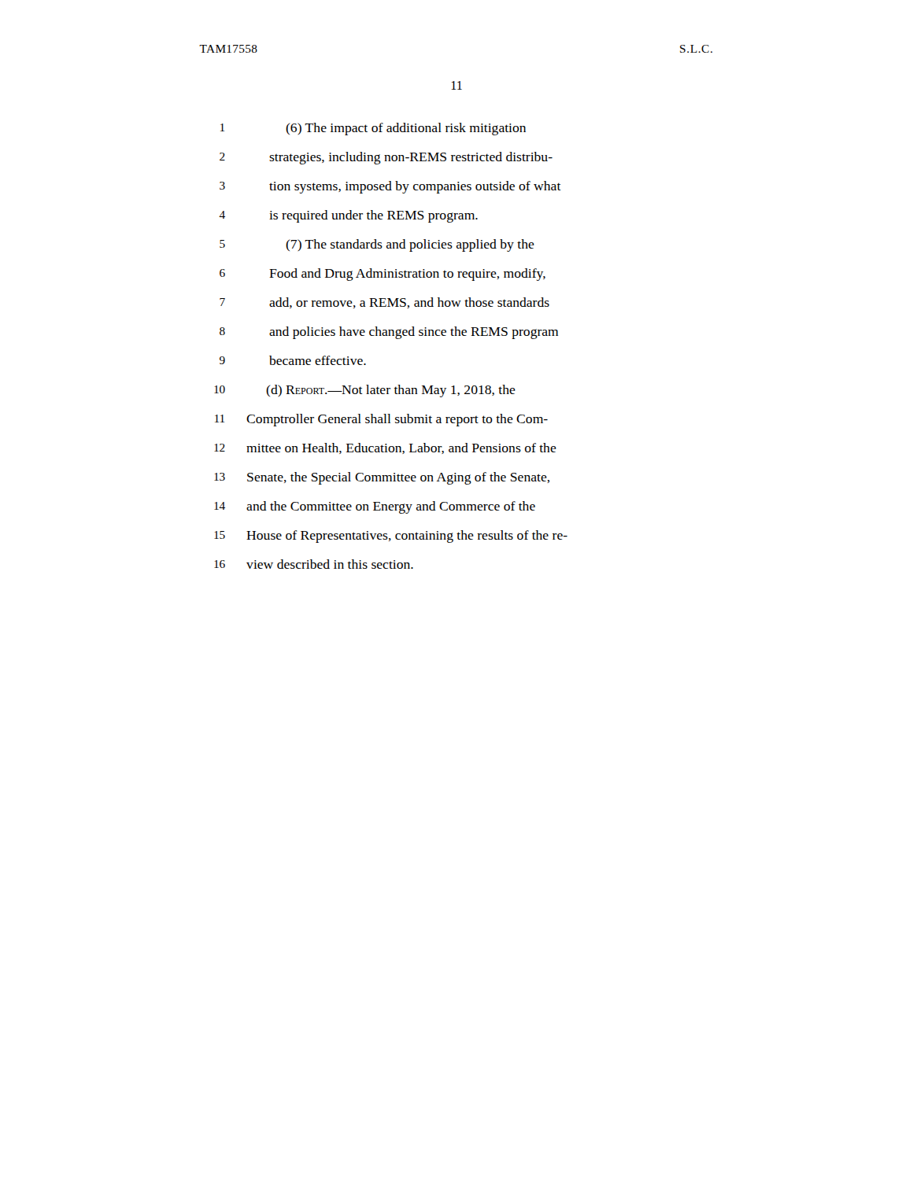TAM17558 S.L.C.
11
(6) The impact of additional risk mitigation
strategies, including non-REMS restricted distribu-
tion systems, imposed by companies outside of what
is required under the REMS program.
(7) The standards and policies applied by the
Food and Drug Administration to require, modify,
add, or remove, a REMS, and how those standards
and policies have changed since the REMS program
became effective.
(d) Report.—Not later than May 1, 2018, the
Comptroller General shall submit a report to the Com-
mittee on Health, Education, Labor, and Pensions of the
Senate, the Special Committee on Aging of the Senate,
and the Committee on Energy and Commerce of the
House of Representatives, containing the results of the re-
view described in this section.